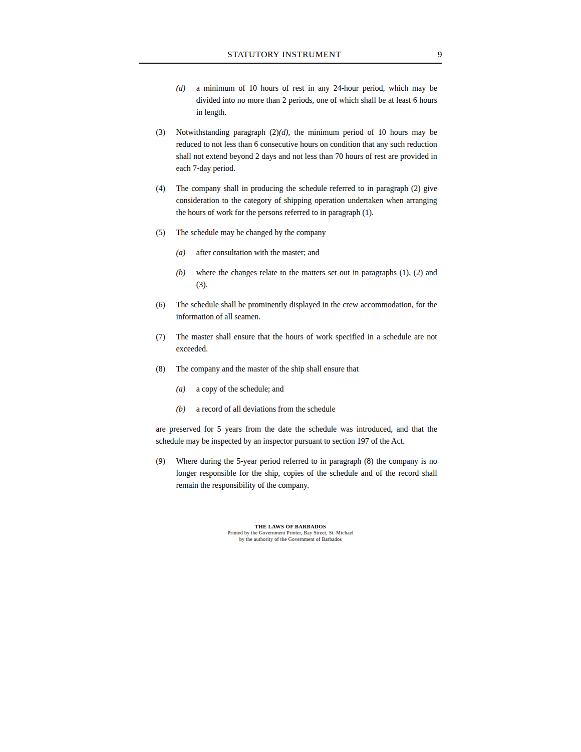STATUTORY INSTRUMENT
9
(d) a minimum of 10 hours of rest in any 24-hour period, which may be divided into no more than 2 periods, one of which shall be at least 6 hours in length.
(3) Notwithstanding paragraph (2)(d), the minimum period of 10 hours may be reduced to not less than 6 consecutive hours on condition that any such reduction shall not extend beyond 2 days and not less than 70 hours of rest are provided in each 7-day period.
(4) The company shall in producing the schedule referred to in paragraph (2) give consideration to the category of shipping operation undertaken when arranging the hours of work for the persons referred to in paragraph (1).
(5) The schedule may be changed by the company
(a) after consultation with the master; and
(b) where the changes relate to the matters set out in paragraphs (1), (2) and (3).
(6) The schedule shall be prominently displayed in the crew accommodation, for the information of all seamen.
(7) The master shall ensure that the hours of work specified in a schedule are not exceeded.
(8) The company and the master of the ship shall ensure that
(a) a copy of the schedule; and
(b) a record of all deviations from the schedule
are preserved for 5 years from the date the schedule was introduced, and that the schedule may be inspected by an inspector pursuant to section 197 of the Act.
(9) Where during the 5-year period referred to in paragraph (8) the company is no longer responsible for the ship, copies of the schedule and of the record shall remain the responsibility of the company.
THE LAWS OF BARBADOS
Printed by the Government Printer, Bay Street, St. Michael
by the authority of the Government of Barbados